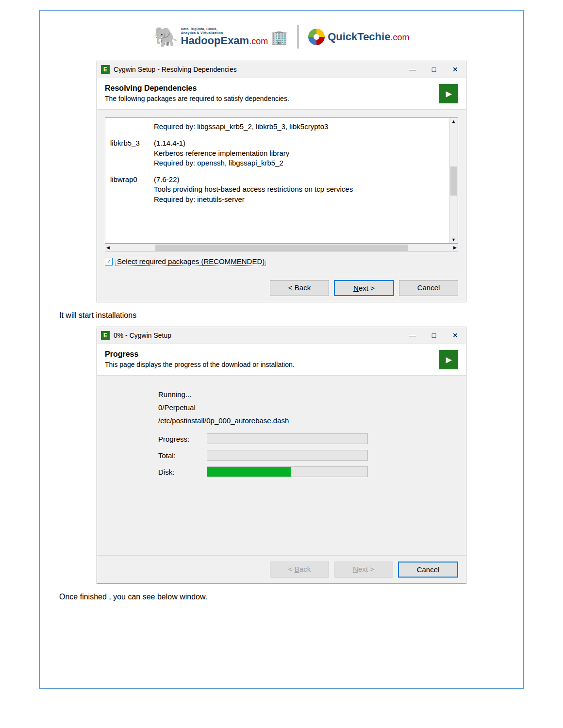🐘
Data, BigData, Cloud,
Anaytics & Virtualization
HadoopExam.com
🏢
QuickTechie.com
E
Cygwin Setup - Resolving Dependencies
— □ ✕
Resolving Dependencies
The following packages are required to satisfy dependencies.
▸
▲
▼
Required by: libgssapi_krb5_2, libkrb5_3, libk5crypto3
libkrb5_3(1.14.4-1)
Kerberos reference implementation library
Required by: openssh, libgssapi_krb5_2
libwrap0(7.6-22)
Tools providing host-based access restrictions on tcp services
Required by: inetutils-server
◀
▶
✓ Select required packages (RECOMMENDED)
< Back
Next >
Cancel
It will start installations
E
0% - Cygwin Setup
— □ ✕
Progress
This page displays the progress of the download or installation.
▸
Running...
0/Perpetual
/etc/postinstall/0p_000_autorebase.dash
Progress:
Total:
Disk:
< Back
Next >
Cancel
Once finished , you can see below window.